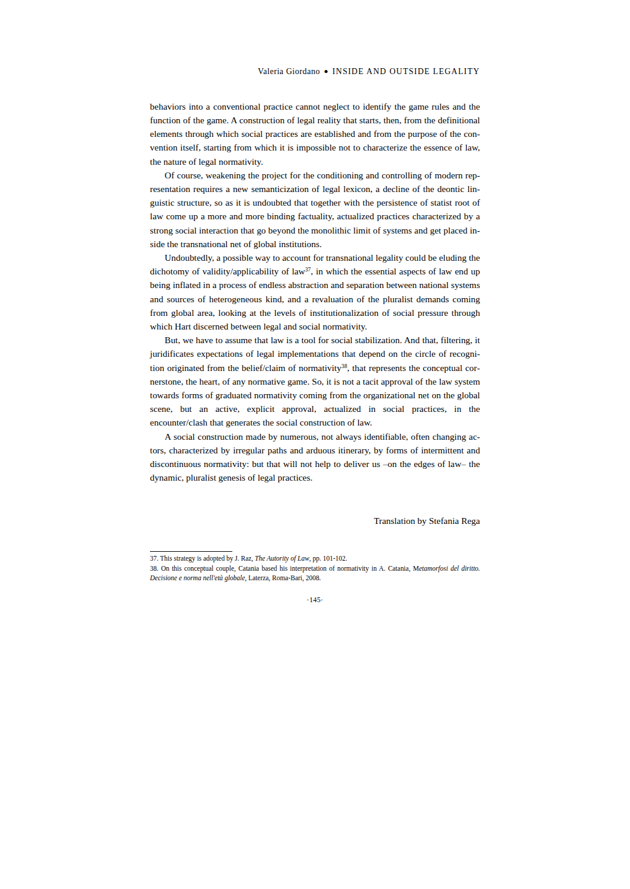Valeria Giordano●INSIDE AND OUTSIDE LEGALITY
behaviors into a conventional practice cannot neglect to identify the game rules and the function of the game. A construction of legal reality that starts, then, from the definitional elements through which social practices are established and from the purpose of the convention itself, starting from which it is impossible not to characterize the essence of law, the nature of legal normativity.
Of course, weakening the project for the conditioning and controlling of modern representation requires a new semanticization of legal lexicon, a decline of the deontic linguistic structure, so as it is undoubted that together with the persistence of statist root of law come up a more and more binding factuality, actualized practices characterized by a strong social interaction that go beyond the monolithic limit of systems and get placed inside the transnational net of global institutions.
Undoubtedly, a possible way to account for transnational legality could be eluding the dichotomy of validity/applicability of law37, in which the essential aspects of law end up being inflated in a process of endless abstraction and separation between national systems and sources of heterogeneous kind, and a revaluation of the pluralist demands coming from global area, looking at the levels of institutionalization of social pressure through which Hart discerned between legal and social normativity.
But, we have to assume that law is a tool for social stabilization. And that, filtering, it juridificates expectations of legal implementations that depend on the circle of recognition originated from the belief/claim of normativity38, that represents the conceptual cornerstone, the heart, of any normative game. So, it is not a tacit approval of the law system towards forms of graduated normativity coming from the organizational net on the global scene, but an active, explicit approval, actualized in social practices, in the encounter/clash that generates the social construction of law.
A social construction made by numerous, not always identifiable, often changing actors, characterized by irregular paths and arduous itinerary, by forms of intermittent and discontinuous normativity: but that will not help to deliver us –on the edges of law– the dynamic, pluralist genesis of legal practices.
Translation by Stefania Rega
37. This strategy is adopted by J. Raz, The Autority of Law, pp. 101-102.
38. On this conceptual couple, Catania based his interpretation of normativity in A. Catania, Metamorfosi del diritto. Decisione e norma nell'età globale, Laterza, Roma-Bari, 2008.
·145·